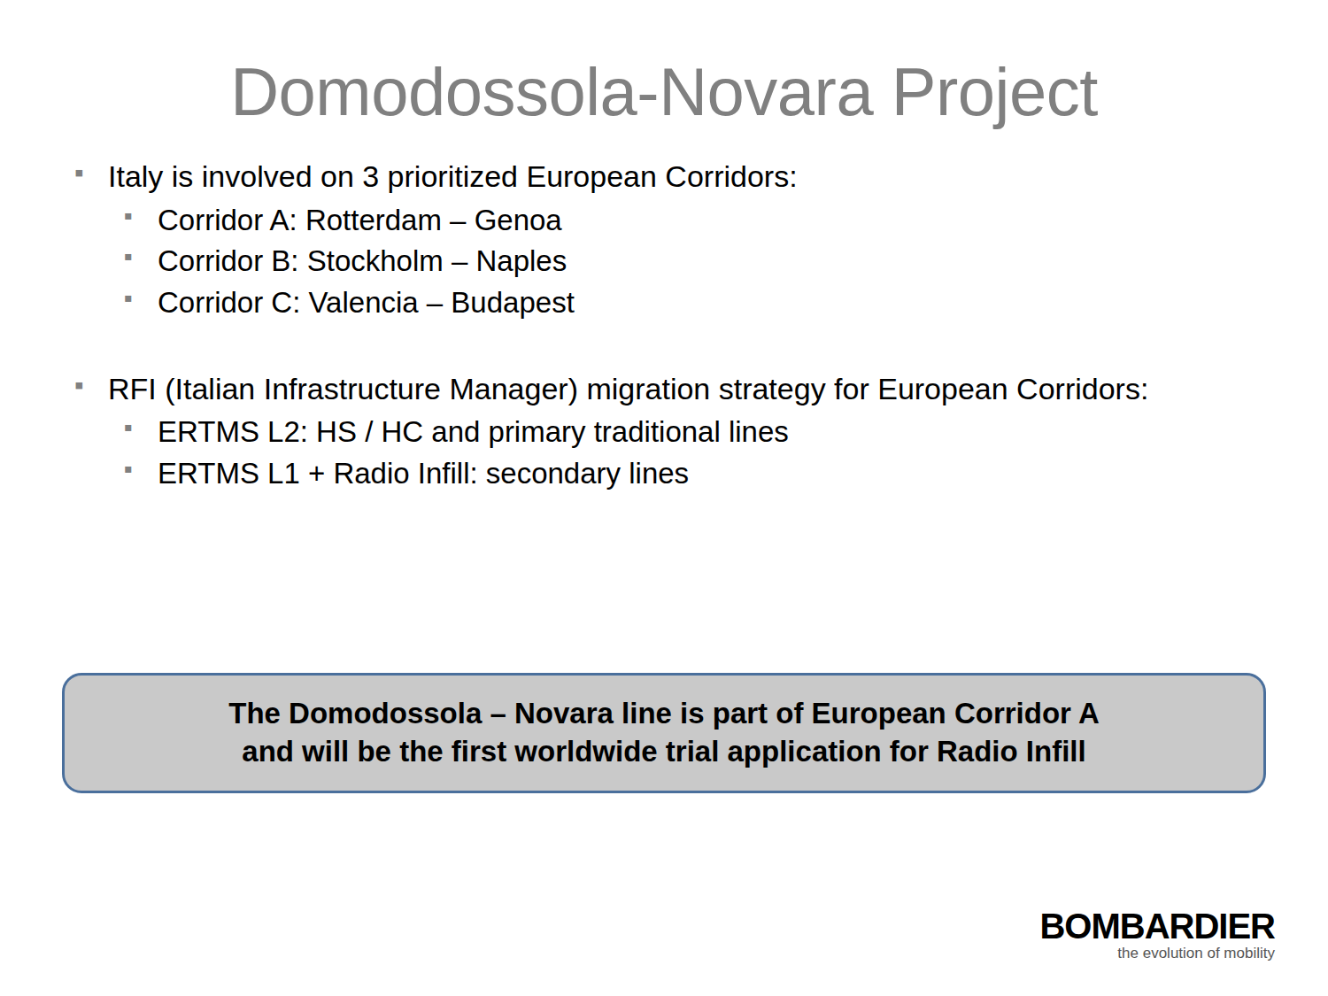Domodossola-Novara Project
Italy is involved on 3 prioritized European Corridors:
Corridor A: Rotterdam – Genoa
Corridor B: Stockholm – Naples
Corridor C: Valencia – Budapest
RFI (Italian Infrastructure Manager) migration strategy for European Corridors:
ERTMS L2: HS / HC and primary traditional lines
ERTMS L1 + Radio Infill: secondary lines
The Domodossola – Novara line is part of European Corridor A
and will be the first worldwide trial application for Radio Infill
BOMBARDIER
the evolution of mobility